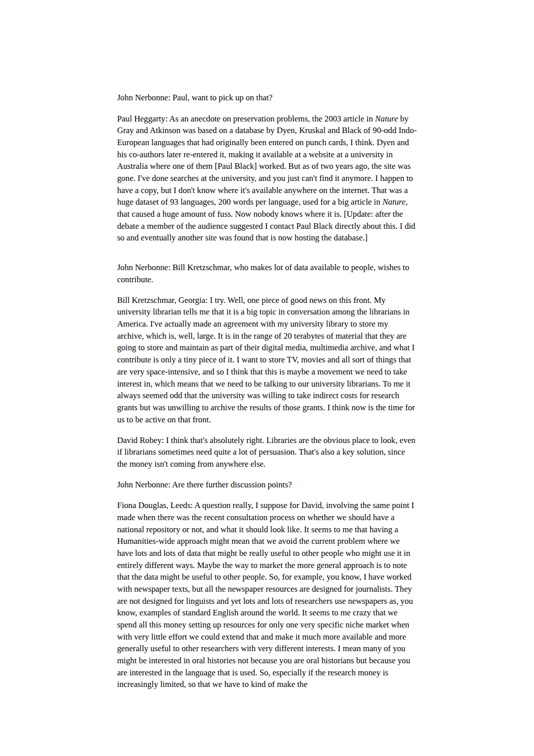John Nerbonne: Paul, want to pick up on that?
Paul Heggarty: As an anecdote on preservation problems, the 2003 article in Nature by Gray and Atkinson was based on a database by Dyen, Kruskal and Black of 90-odd Indo-European languages that had originally been entered on punch cards, I think. Dyen and his co-authors later re-entered it, making it available at a website at a university in Australia where one of them [Paul Black] worked. But as of two years ago, the site was gone. I've done searches at the university, and you just can't find it anymore. I happen to have a copy, but I don't know where it's available anywhere on the internet. That was a huge dataset of 93 languages, 200 words per language, used for a big article in Nature, that caused a huge amount of fuss. Now nobody knows where it is. [Update: after the debate a member of the audience suggested I contact Paul Black directly about this. I did so and eventually another site was found that is now hosting the database.]
John Nerbonne: Bill Kretzschmar, who makes lot of data available to people, wishes to contribute.
Bill Kretzschmar, Georgia: I try. Well, one piece of good news on this front. My university librarian tells me that it is a big topic in conversation among the librarians in America. I've actually made an agreement with my university library to store my archive, which is, well, large. It is in the range of 20 terabytes of material that they are going to store and maintain as part of their digital media, multimedia archive, and what I contribute is only a tiny piece of it. I want to store TV, movies and all sort of things that are very space-intensive, and so I think that this is maybe a movement we need to take interest in, which means that we need to be talking to our university librarians. To me it always seemed odd that the university was willing to take indirect costs for research grants but was unwilling to archive the results of those grants. I think now is the time for us to be active on that front.
David Robey: I think that's absolutely right. Libraries are the obvious place to look, even if librarians sometimes need quite a lot of persuasion. That's also a key solution, since the money isn't coming from anywhere else.
John Nerbonne: Are there further discussion points?
Fiona Douglas, Leeds: A question really, I suppose for David, involving the same point I made when there was the recent consultation process on whether we should have a national repository or not, and what it should look like. It seems to me that having a Humanities-wide approach might mean that we avoid the current problem where we have lots and lots of data that might be really useful to other people who might use it in entirely different ways. Maybe the way to market the more general approach is to note that the data might be useful to other people. So, for example, you know, I have worked with newspaper texts, but all the newspaper resources are designed for journalists. They are not designed for linguists and yet lots and lots of researchers use newspapers as, you know, examples of standard English around the world. It seems to me crazy that we spend all this money setting up resources for only one very specific niche market when with very little effort we could extend that and make it much more available and more generally useful to other researchers with very different interests. I mean many of you might be interested in oral histories not because you are oral historians but because you are interested in the language that is used. So, especially if the research money is increasingly limited, so that we have to kind of make the